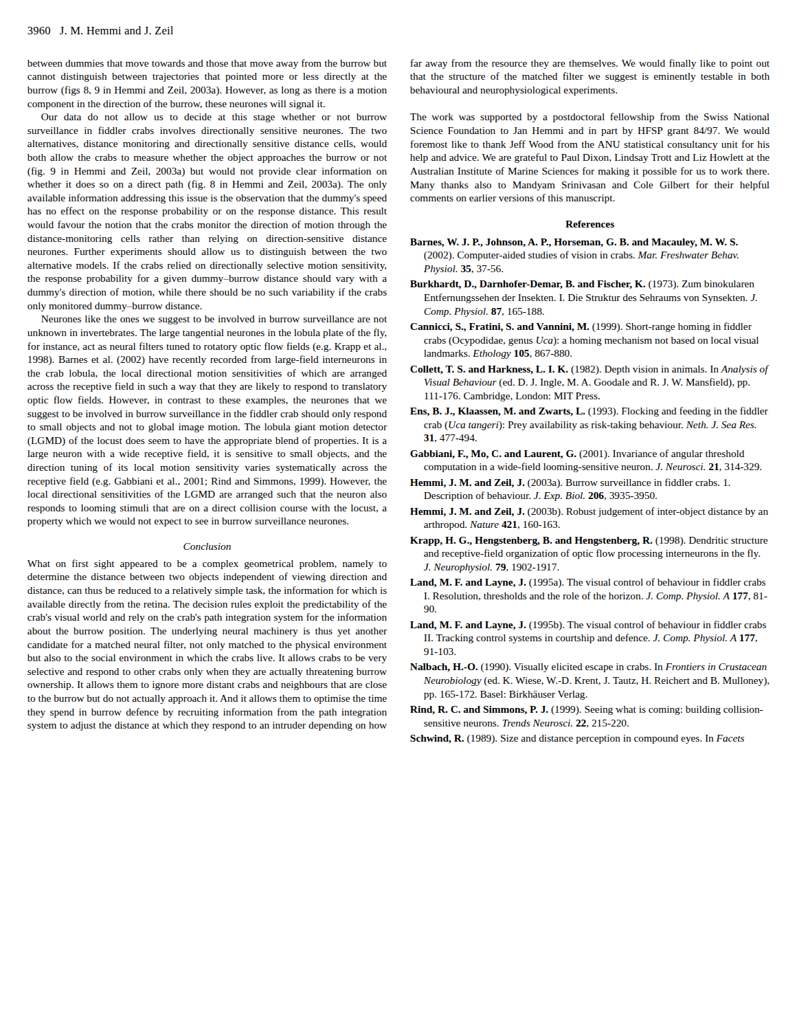3960 J. M. Hemmi and J. Zeil
between dummies that move towards and those that move away from the burrow but cannot distinguish between trajectories that pointed more or less directly at the burrow (figs 8, 9 in Hemmi and Zeil, 2003a). However, as long as there is a motion component in the direction of the burrow, these neurones will signal it.
Our data do not allow us to decide at this stage whether or not burrow surveillance in fiddler crabs involves directionally sensitive neurones. The two alternatives, distance monitoring and directionally sensitive distance cells, would both allow the crabs to measure whether the object approaches the burrow or not (fig. 9 in Hemmi and Zeil, 2003a) but would not provide clear information on whether it does so on a direct path (fig. 8 in Hemmi and Zeil, 2003a). The only available information addressing this issue is the observation that the dummy's speed has no effect on the response probability or on the response distance. This result would favour the notion that the crabs monitor the direction of motion through the distance-monitoring cells rather than relying on direction-sensitive distance neurones. Further experiments should allow us to distinguish between the two alternative models. If the crabs relied on directionally selective motion sensitivity, the response probability for a given dummy–burrow distance should vary with a dummy's direction of motion, while there should be no such variability if the crabs only monitored dummy–burrow distance.
Neurones like the ones we suggest to be involved in burrow surveillance are not unknown in invertebrates. The large tangential neurones in the lobula plate of the fly, for instance, act as neural filters tuned to rotatory optic flow fields (e.g. Krapp et al., 1998). Barnes et al. (2002) have recently recorded from large-field interneurons in the crab lobula, the local directional motion sensitivities of which are arranged across the receptive field in such a way that they are likely to respond to translatory optic flow fields. However, in contrast to these examples, the neurones that we suggest to be involved in burrow surveillance in the fiddler crab should only respond to small objects and not to global image motion. The lobula giant motion detector (LGMD) of the locust does seem to have the appropriate blend of properties. It is a large neuron with a wide receptive field, it is sensitive to small objects, and the direction tuning of its local motion sensitivity varies systematically across the receptive field (e.g. Gabbiani et al., 2001; Rind and Simmons, 1999). However, the local directional sensitivities of the LGMD are arranged such that the neuron also responds to looming stimuli that are on a direct collision course with the locust, a property which we would not expect to see in burrow surveillance neurones.
Conclusion
What on first sight appeared to be a complex geometrical problem, namely to determine the distance between two objects independent of viewing direction and distance, can thus be reduced to a relatively simple task, the information for which is available directly from the retina. The decision rules exploit the predictability of the crab's visual world and rely on the crab's path integration system for the information about the burrow position. The underlying neural machinery is thus yet another candidate for a matched neural filter, not only matched to the physical environment but also to the social environment in which the crabs live. It allows crabs to be very selective and respond to other crabs only when they are actually threatening burrow ownership. It allows them to ignore more distant crabs and neighbours that are close to the burrow but do not actually approach it. And it allows them to optimise the time they spend in burrow defence by recruiting information from the path integration system to adjust the distance at which they respond to an intruder depending on how far away from the resource they are themselves. We would finally like to point out that the structure of the matched filter we suggest is eminently testable in both behavioural and neurophysiological experiments.
The work was supported by a postdoctoral fellowship from the Swiss National Science Foundation to Jan Hemmi and in part by HFSP grant 84/97. We would foremost like to thank Jeff Wood from the ANU statistical consultancy unit for his help and advice. We are grateful to Paul Dixon, Lindsay Trott and Liz Howlett at the Australian Institute of Marine Sciences for making it possible for us to work there. Many thanks also to Mandyam Srinivasan and Cole Gilbert for their helpful comments on earlier versions of this manuscript.
References
Barnes, W. J. P., Johnson, A. P., Horseman, G. B. and Macauley, M. W. S. (2002). Computer-aided studies of vision in crabs. Mar. Freshwater Behav. Physiol. 35, 37-56.
Burkhardt, D., Darnhofer-Demar, B. and Fischer, K. (1973). Zum binokularen Entfernungssehen der Insekten. I. Die Struktur des Sehraums von Synsekten. J. Comp. Physiol. 87, 165-188.
Cannicci, S., Fratini, S. and Vannini, M. (1999). Short-range homing in fiddler crabs (Ocypodidae, genus Uca): a homing mechanism not based on local visual landmarks. Ethology 105, 867-880.
Collett, T. S. and Harkness, L. I. K. (1982). Depth vision in animals. In Analysis of Visual Behaviour (ed. D. J. Ingle, M. A. Goodale and R. J. W. Mansfield), pp. 111-176. Cambridge, London: MIT Press.
Ens, B. J., Klaassen, M. and Zwarts, L. (1993). Flocking and feeding in the fiddler crab (Uca tangeri): Prey availability as risk-taking behaviour. Neth. J. Sea Res. 31, 477-494.
Gabbiani, F., Mo, C. and Laurent, G. (2001). Invariance of angular threshold computation in a wide-field looming-sensitive neuron. J. Neurosci. 21, 314-329.
Hemmi, J. M. and Zeil, J. (2003a). Burrow surveillance in fiddler crabs. 1. Description of behaviour. J. Exp. Biol. 206, 3935-3950.
Hemmi, J. M. and Zeil, J. (2003b). Robust judgement of inter-object distance by an arthropod. Nature 421, 160-163.
Krapp, H. G., Hengstenberg, B. and Hengstenberg, R. (1998). Dendritic structure and receptive-field organization of optic flow processing interneurons in the fly. J. Neurophysiol. 79, 1902-1917.
Land, M. F. and Layne, J. (1995a). The visual control of behaviour in fiddler crabs I. Resolution, thresholds and the role of the horizon. J. Comp. Physiol. A 177, 81-90.
Land, M. F. and Layne, J. (1995b). The visual control of behaviour in fiddler crabs II. Tracking control systems in courtship and defence. J. Comp. Physiol. A 177, 91-103.
Nalbach, H.-O. (1990). Visually elicited escape in crabs. In Frontiers in Crustacean Neurobiology (ed. K. Wiese, W.-D. Krent, J. Tautz, H. Reichert and B. Mulloney), pp. 165-172. Basel: Birkhäuser Verlag.
Rind, R. C. and Simmons, P. J. (1999). Seeing what is coming: building collision-sensitive neurons. Trends Neurosci. 22, 215-220.
Schwind, R. (1989). Size and distance perception in compound eyes. In Facets